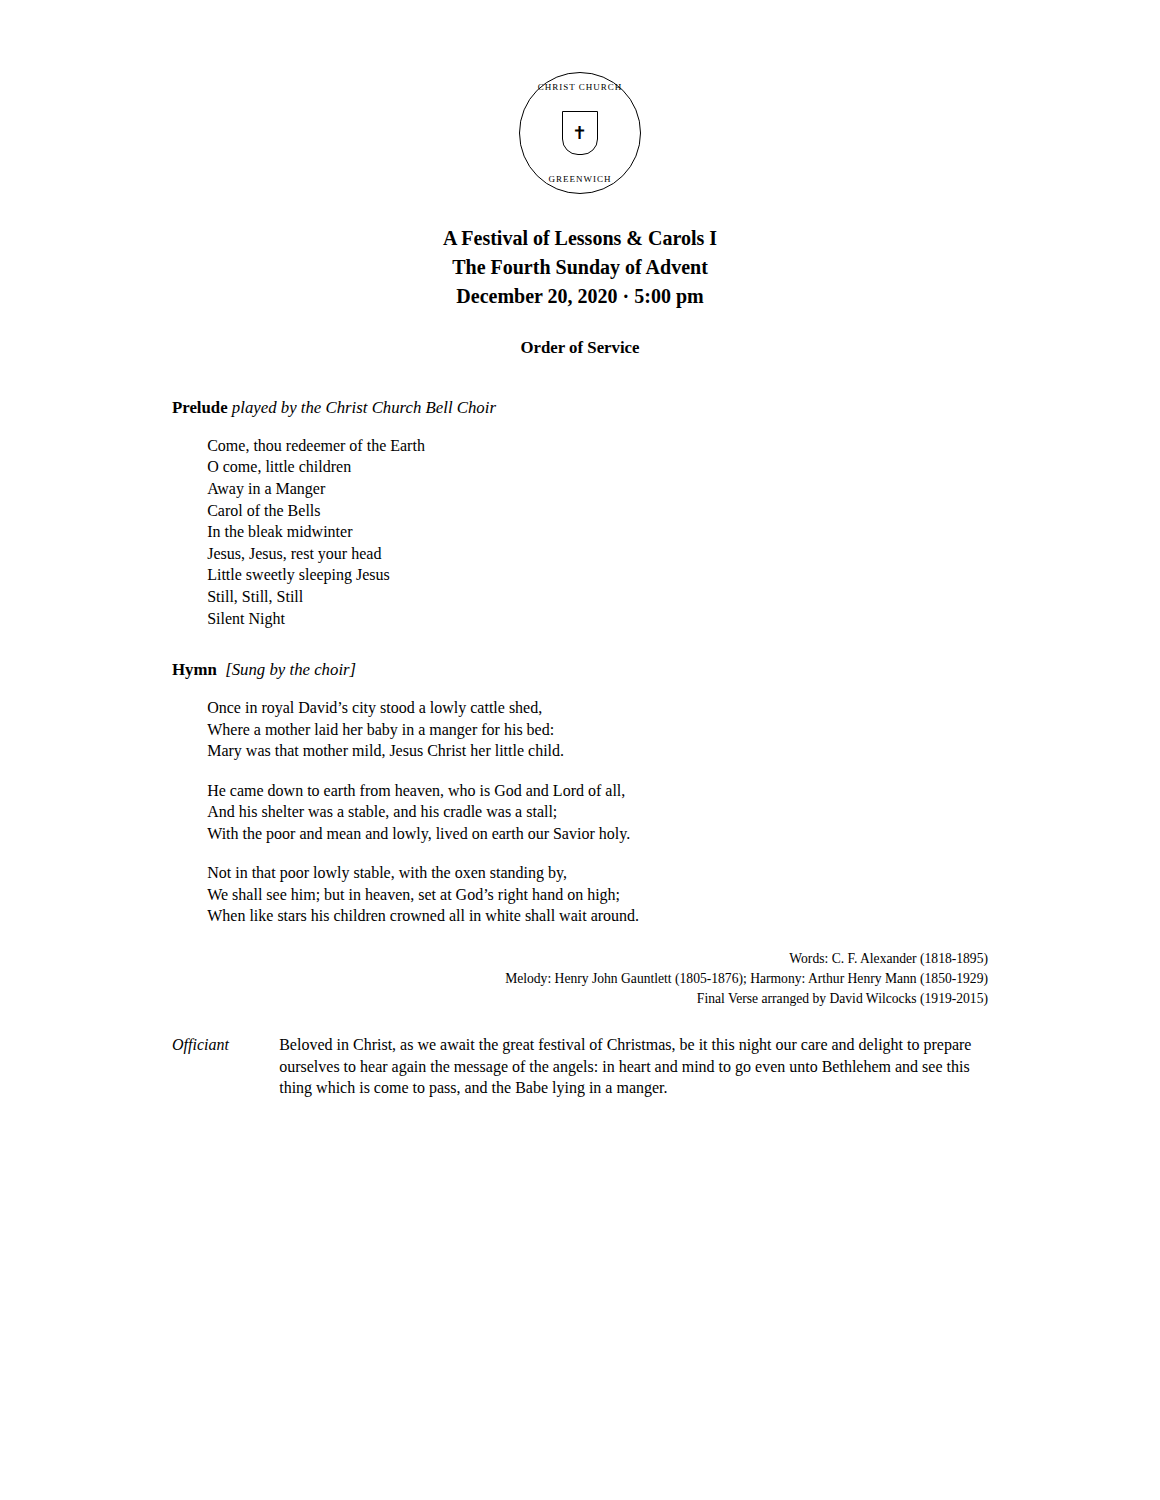Christ Church ✝ Greenwich
A Festival of Lessons & Carols I
The Fourth Sunday of Advent
December 20, 2020 · 5:00 pm
Order of Service
Prelude played by the Christ Church Bell Choir
Come, thou redeemer of the Earth
O come, little children
Away in a Manger
Carol of the Bells
In the bleak midwinter
Jesus, Jesus, rest your head
Little sweetly sleeping Jesus
Still, Still, Still
Silent Night
Hymn [Sung by the choir]
Once in royal David’s city stood a lowly cattle shed,
Where a mother laid her baby in a manger for his bed:
Mary was that mother mild, Jesus Christ her little child.
He came down to earth from heaven, who is God and Lord of all,
And his shelter was a stable, and his cradle was a stall;
With the poor and mean and lowly, lived on earth our Savior holy.
Not in that poor lowly stable, with the oxen standing by,
We shall see him; but in heaven, set at God’s right hand on high;
When like stars his children crowned all in white shall wait around.
Words: C. F. Alexander (1818-1895)
Melody: Henry John Gauntlett (1805-1876); Harmony: Arthur Henry Mann (1850-1929)
Final Verse arranged by David Wilcocks (1919-2015)
Officiant
Beloved in Christ, as we await the great festival of Christmas, be it this night our care and delight to prepare ourselves to hear again the message of the angels: in heart and mind to go even unto Bethlehem and see this thing which is come to pass, and the Babe lying in a manger.